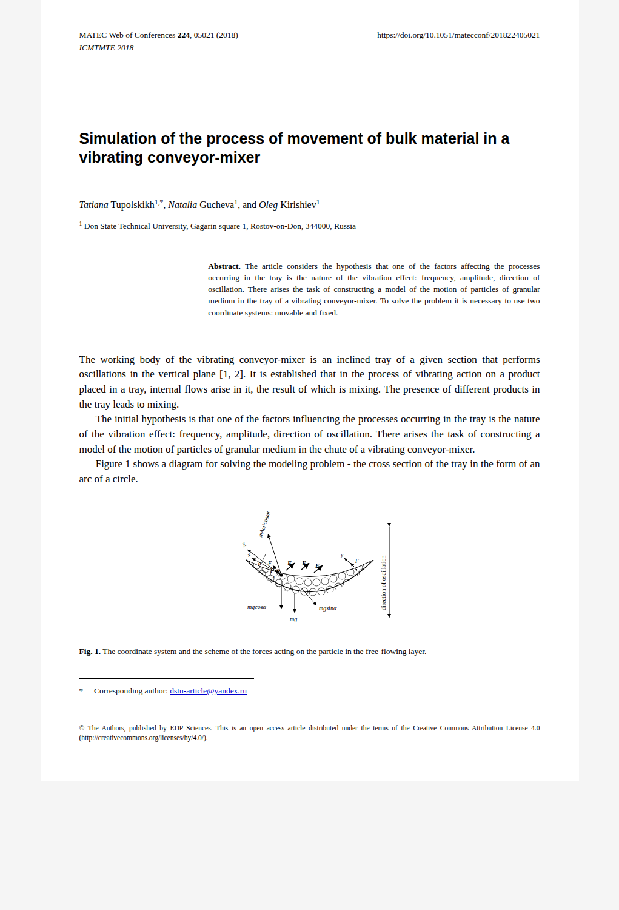MATEC Web of Conferences 224, 05021 (2018)
https://doi.org/10.1051/matecconf/201822405021
ICMTMTE 2018
Simulation of the process of movement of bulk material in a vibrating conveyor-mixer
Tatiana Tupolskikh1,*, Natalia Gucheva1, and Oleg Kirishiev1
1 Don State Technical University, Gagarin square 1, Rostov-on-Don, 344000, Russia
Abstract. The article considers the hypothesis that one of the factors affecting the processes occurring in the tray is the nature of the vibration effect: frequency, amplitude, direction of oscillation. There arises the task of constructing a model of the motion of particles of granular medium in the tray of a vibrating conveyor-mixer. To solve the problem it is necessary to use two coordinate systems: movable and fixed.
The working body of the vibrating conveyor-mixer is an inclined tray of a given section that performs oscillations in the vertical plane [1, 2]. It is established that in the process of vibrating action on a product placed in a tray, internal flows arise in it, the result of which is mixing. The presence of different products in the tray leads to mixing.
The initial hypothesis is that one of the factors influencing the processes occurring in the tray is the nature of the vibration effect: frequency, amplitude, direction of oscillation. There arises the task of constructing a model of the motion of particles of granular medium in the chute of a vibrating conveyor-mixer.
Figure 1 shows a diagram for solving the modeling problem - the cross section of the tray in the form of an arc of a circle.
0 mAω²cosωt X x α F F x F F F y F mgcosα mg mgsinα direction of oscillation
Fig. 1. The coordinate system and the scheme of the forces acting on the particle in the free-flowing layer.
* Corresponding author: dstu-article@yandex.ru
© The Authors, published by EDP Sciences. This is an open access article distributed under the terms of the Creative Commons Attribution License 4.0 (http://creativecommons.org/licenses/by/4.0/).